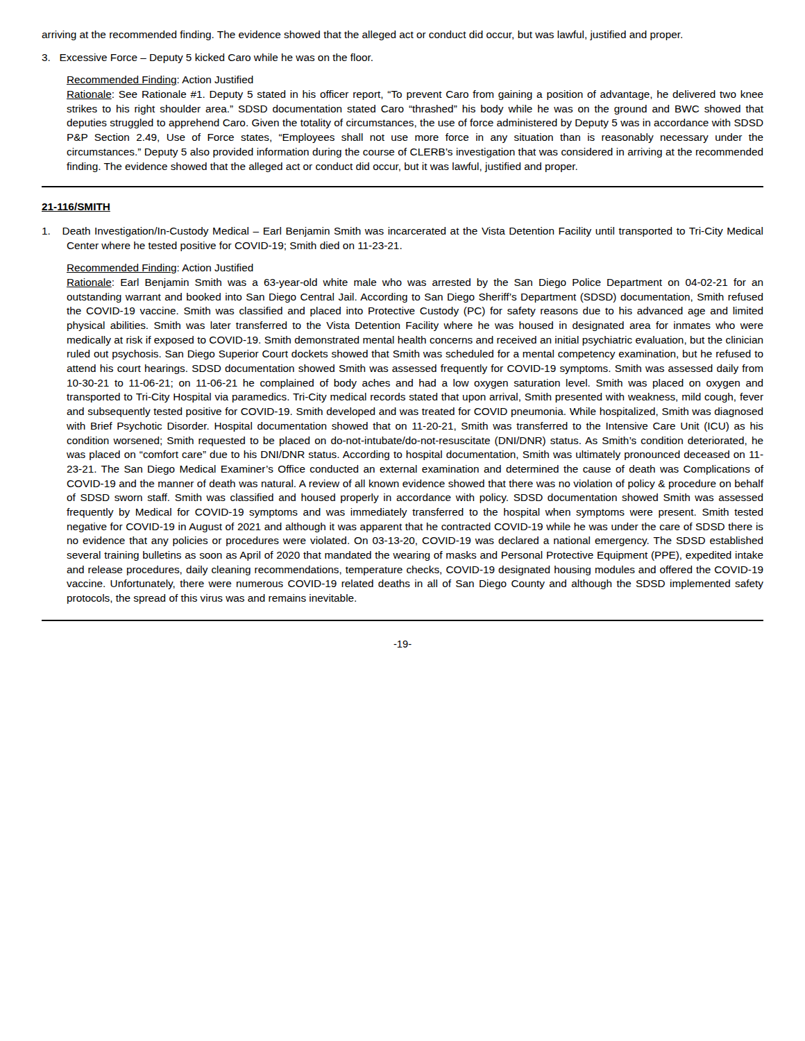arriving at the recommended finding. The evidence showed that the alleged act or conduct did occur, but was lawful, justified and proper.
3. Excessive Force – Deputy 5 kicked Caro while he was on the floor.
Recommended Finding: Action Justified
Rationale: See Rationale #1. Deputy 5 stated in his officer report, “To prevent Caro from gaining a position of advantage, he delivered two knee strikes to his right shoulder area.” SDSD documentation stated Caro “thrashed” his body while he was on the ground and BWC showed that deputies struggled to apprehend Caro. Given the totality of circumstances, the use of force administered by Deputy 5 was in accordance with SDSD P&P Section 2.49, Use of Force states, “Employees shall not use more force in any situation than is reasonably necessary under the circumstances.” Deputy 5 also provided information during the course of CLERB’s investigation that was considered in arriving at the recommended finding. The evidence showed that the alleged act or conduct did occur, but it was lawful, justified and proper.
21-116/SMITH
1. Death Investigation/In-Custody Medical – Earl Benjamin Smith was incarcerated at the Vista Detention Facility until transported to Tri-City Medical Center where he tested positive for COVID-19; Smith died on 11-23-21.
Recommended Finding: Action Justified
Rationale: Earl Benjamin Smith was a 63-year-old white male who was arrested by the San Diego Police Department on 04-02-21 for an outstanding warrant and booked into San Diego Central Jail. According to San Diego Sheriff’s Department (SDSD) documentation, Smith refused the COVID-19 vaccine. Smith was classified and placed into Protective Custody (PC) for safety reasons due to his advanced age and limited physical abilities. Smith was later transferred to the Vista Detention Facility where he was housed in designated area for inmates who were medically at risk if exposed to COVID-19. Smith demonstrated mental health concerns and received an initial psychiatric evaluation, but the clinician ruled out psychosis. San Diego Superior Court dockets showed that Smith was scheduled for a mental competency examination, but he refused to attend his court hearings. SDSD documentation showed Smith was assessed frequently for COVID-19 symptoms. Smith was assessed daily from 10-30-21 to 11-06-21; on 11-06-21 he complained of body aches and had a low oxygen saturation level. Smith was placed on oxygen and transported to Tri-City Hospital via paramedics. Tri-City medical records stated that upon arrival, Smith presented with weakness, mild cough, fever and subsequently tested positive for COVID-19. Smith developed and was treated for COVID pneumonia. While hospitalized, Smith was diagnosed with Brief Psychotic Disorder. Hospital documentation showed that on 11-20-21, Smith was transferred to the Intensive Care Unit (ICU) as his condition worsened; Smith requested to be placed on do-not-intubate/do-not-resuscitate (DNI/DNR) status. As Smith’s condition deteriorated, he was placed on “comfort care” due to his DNI/DNR status. According to hospital documentation, Smith was ultimately pronounced deceased on 11-23-21. The San Diego Medical Examiner’s Office conducted an external examination and determined the cause of death was Complications of COVID-19 and the manner of death was natural. A review of all known evidence showed that there was no violation of policy & procedure on behalf of SDSD sworn staff. Smith was classified and housed properly in accordance with policy. SDSD documentation showed Smith was assessed frequently by Medical for COVID-19 symptoms and was immediately transferred to the hospital when symptoms were present. Smith tested negative for COVID-19 in August of 2021 and although it was apparent that he contracted COVID-19 while he was under the care of SDSD there is no evidence that any policies or procedures were violated. On 03-13-20, COVID-19 was declared a national emergency. The SDSD established several training bulletins as soon as April of 2020 that mandated the wearing of masks and Personal Protective Equipment (PPE), expedited intake and release procedures, daily cleaning recommendations, temperature checks, COVID-19 designated housing modules and offered the COVID-19 vaccine. Unfortunately, there were numerous COVID-19 related deaths in all of San Diego County and although the SDSD implemented safety protocols, the spread of this virus was and remains inevitable.
-19-